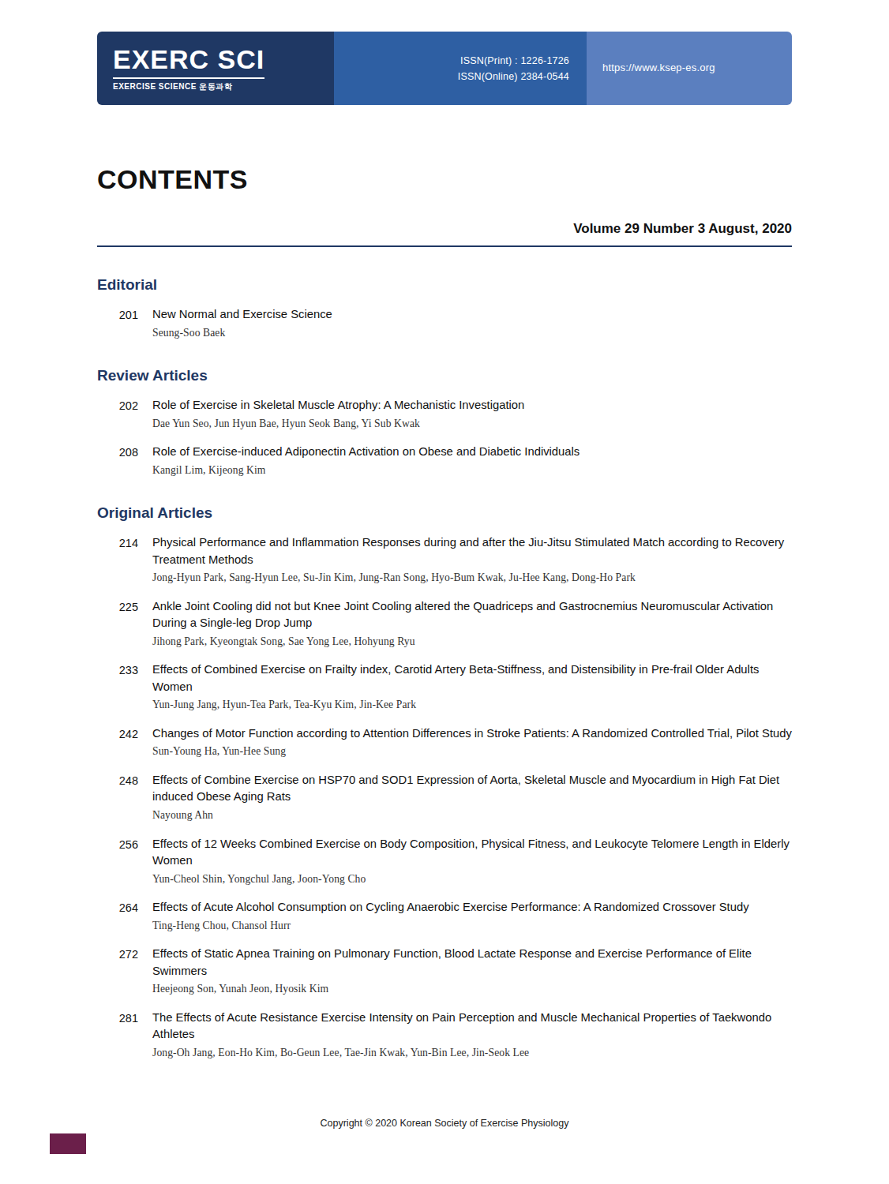EXERC SCI
EXERCISE SCIENCE 운동과학
ISSN(Print) : 1226-1726
ISSN(Online) 2384-0544
https://www.ksep-es.org
CONTENTS
Volume 29 Number 3 August, 2020
Editorial
201
New Normal and Exercise Science
Seung-Soo Baek
Review Articles
202
Role of Exercise in Skeletal Muscle Atrophy: A Mechanistic Investigation
Dae Yun Seo, Jun Hyun Bae, Hyun Seok Bang, Yi Sub Kwak
208
Role of Exercise-induced Adiponectin Activation on Obese and Diabetic Individuals
Kangil Lim, Kijeong Kim
Original Articles
214
Physical Performance and Inflammation Responses during and after the Jiu-Jitsu Stimulated Match according to Recovery Treatment Methods
Jong-Hyun Park, Sang-Hyun Lee, Su-Jin Kim, Jung-Ran Song, Hyo-Bum Kwak, Ju-Hee Kang, Dong-Ho Park
225
Ankle Joint Cooling did not but Knee Joint Cooling altered the Quadriceps and Gastrocnemius Neuromuscular Activation During a Single-leg Drop Jump
Jihong Park, Kyeongtak Song, Sae Yong Lee, Hohyung Ryu
233
Effects of Combined Exercise on Frailty index, Carotid Artery Beta-Stiffness, and Distensibility in Pre-frail Older Adults Women
Yun-Jung Jang, Hyun-Tea Park, Tea-Kyu Kim, Jin-Kee Park
242
Changes of Motor Function according to Attention Differences in Stroke Patients: A Randomized Controlled Trial, Pilot Study
Sun-Young Ha, Yun-Hee Sung
248
Effects of Combine Exercise on HSP70 and SOD1 Expression of Aorta, Skeletal Muscle and Myocardium in High Fat Diet induced Obese Aging Rats
Nayoung Ahn
256
Effects of 12 Weeks Combined Exercise on Body Composition, Physical Fitness, and Leukocyte Telomere Length in Elderly Women
Yun-Cheol Shin, Yongchul Jang, Joon-Yong Cho
264
Effects of Acute Alcohol Consumption on Cycling Anaerobic Exercise Performance: A Randomized Crossover Study
Ting-Heng Chou, Chansol Hurr
272
Effects of Static Apnea Training on Pulmonary Function, Blood Lactate Response and Exercise Performance of Elite Swimmers
Heejeong Son, Yunah Jeon, Hyosik Kim
281
The Effects of Acute Resistance Exercise Intensity on Pain Perception and Muscle Mechanical Properties of Taekwondo Athletes
Jong-Oh Jang, Eon-Ho Kim, Bo-Geun Lee, Tae-Jin Kwak, Yun-Bin Lee, Jin-Seok Lee
Copyright © 2020 Korean Society of Exercise Physiology